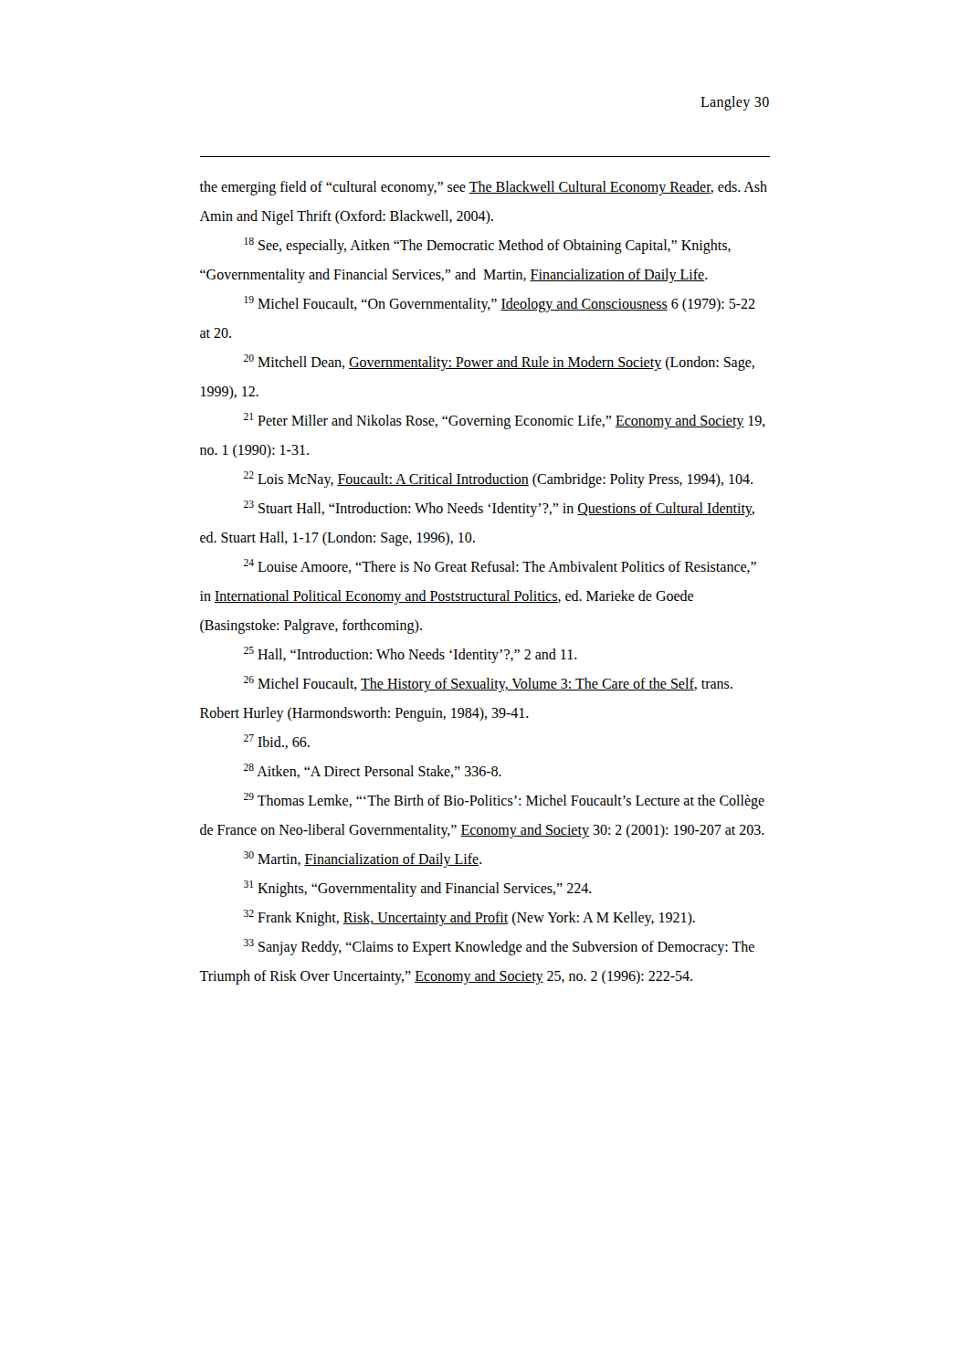Langley 30
the emerging field of “cultural economy,” see The Blackwell Cultural Economy Reader, eds. Ash Amin and Nigel Thrift (Oxford: Blackwell, 2004).
18 See, especially, Aitken “The Democratic Method of Obtaining Capital,” Knights, “Governmentality and Financial Services,” and Martin, Financialization of Daily Life.
19 Michel Foucault, “On Governmentality,” Ideology and Consciousness 6 (1979): 5-22 at 20.
20 Mitchell Dean, Governmentality: Power and Rule in Modern Society (London: Sage, 1999), 12.
21 Peter Miller and Nikolas Rose, “Governing Economic Life,” Economy and Society 19, no. 1 (1990): 1-31.
22 Lois McNay, Foucault: A Critical Introduction (Cambridge: Polity Press, 1994), 104.
23 Stuart Hall, “Introduction: Who Needs ‘Identity’?,” in Questions of Cultural Identity, ed. Stuart Hall, 1-17 (London: Sage, 1996), 10.
24 Louise Amoore, “There is No Great Refusal: The Ambivalent Politics of Resistance,” in International Political Economy and Poststructural Politics, ed. Marieke de Goede (Basingstoke: Palgrave, forthcoming).
25 Hall, “Introduction: Who Needs ‘Identity’?,” 2 and 11.
26 Michel Foucault, The History of Sexuality, Volume 3: The Care of the Self, trans. Robert Hurley (Harmondsworth: Penguin, 1984), 39-41.
27 Ibid., 66.
28 Aitken, “A Direct Personal Stake,” 336-8.
29 Thomas Lemke, “‘The Birth of Bio-Politics’: Michel Foucault’s Lecture at the Collège de France on Neo-liberal Governmentality,” Economy and Society 30: 2 (2001): 190-207 at 203.
30 Martin, Financialization of Daily Life.
31 Knights, “Governmentality and Financial Services,” 224.
32 Frank Knight, Risk, Uncertainty and Profit (New York: A M Kelley, 1921).
33 Sanjay Reddy, “Claims to Expert Knowledge and the Subversion of Democracy: The Triumph of Risk Over Uncertainty,” Economy and Society 25, no. 2 (1996): 222-54.